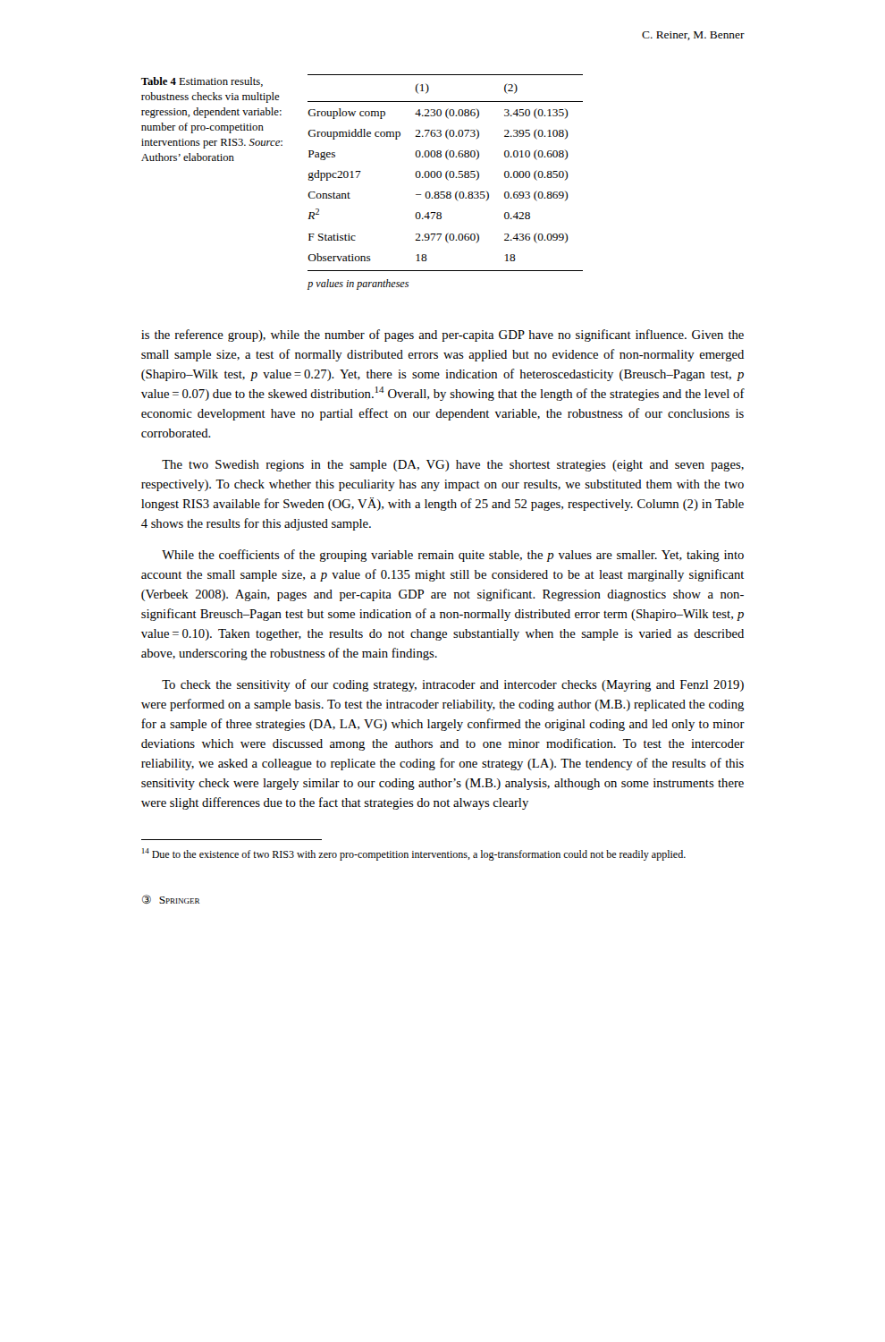C. Reiner, M. Benner
Table 4 Estimation results, robustness checks via multiple regression, dependent variable: number of pro-competition interventions per RIS3. Source: Authors’ elaboration
| | (1) | (2) |
| --- | --- | --- |
| Grouplow comp | 4.230 (0.086) | 3.450 (0.135) |
| Groupmiddle comp | 2.763 (0.073) | 2.395 (0.108) |
| Pages | 0.008 (0.680) | 0.010 (0.608) |
| gdppc2017 | 0.000 (0.585) | 0.000 (0.850) |
| Constant | − 0.858 (0.835) | 0.693 (0.869) |
| R 2 | 0.478 | 0.428 |
| F Statistic | 2.977 (0.060) | 2.436 (0.099) |
| Observations | 18 | 18 |
p values in parantheses
is the reference group), while the number of pages and per-capita GDP have no significant influence. Given the small sample size, a test of normally distributed errors was applied but no evidence of non-normality emerged (Shapiro–Wilk test, p value = 0.27). Yet, there is some indication of heteroscedasticity (Breusch–Pagan test, p value = 0.07) due to the skewed distribution.14 Overall, by showing that the length of the strategies and the level of economic development have no partial effect on our dependent variable, the robustness of our conclusions is corroborated.
The two Swedish regions in the sample (DA, VG) have the shortest strategies (eight and seven pages, respectively). To check whether this peculiarity has any impact on our results, we substituted them with the two longest RIS3 available for Sweden (OG, VÄ), with a length of 25 and 52 pages, respectively. Column (2) in Table 4 shows the results for this adjusted sample.
While the coefficients of the grouping variable remain quite stable, the p values are smaller. Yet, taking into account the small sample size, a p value of 0.135 might still be considered to be at least marginally significant (Verbeek 2008). Again, pages and per-capita GDP are not significant. Regression diagnostics show a non-significant Breusch–Pagan test but some indication of a non-normally distributed error term (Shapiro–Wilk test, p value = 0.10). Taken together, the results do not change substantially when the sample is varied as described above, underscoring the robustness of the main findings.
To check the sensitivity of our coding strategy, intracoder and intercoder checks (Mayring and Fenzl 2019) were performed on a sample basis. To test the intracoder reliability, the coding author (M.B.) replicated the coding for a sample of three strategies (DA, LA, VG) which largely confirmed the original coding and led only to minor deviations which were discussed among the authors and to one minor modification. To test the intercoder reliability, we asked a colleague to replicate the coding for one strategy (LA). The tendency of the results of this sensitivity check were largely similar to our coding author’s (M.B.) analysis, although on some instruments there were slight differences due to the fact that strategies do not always clearly
14 Due to the existence of two RIS3 with zero pro-competition interventions, a log-transformation could not be readily applied.
③ Springer